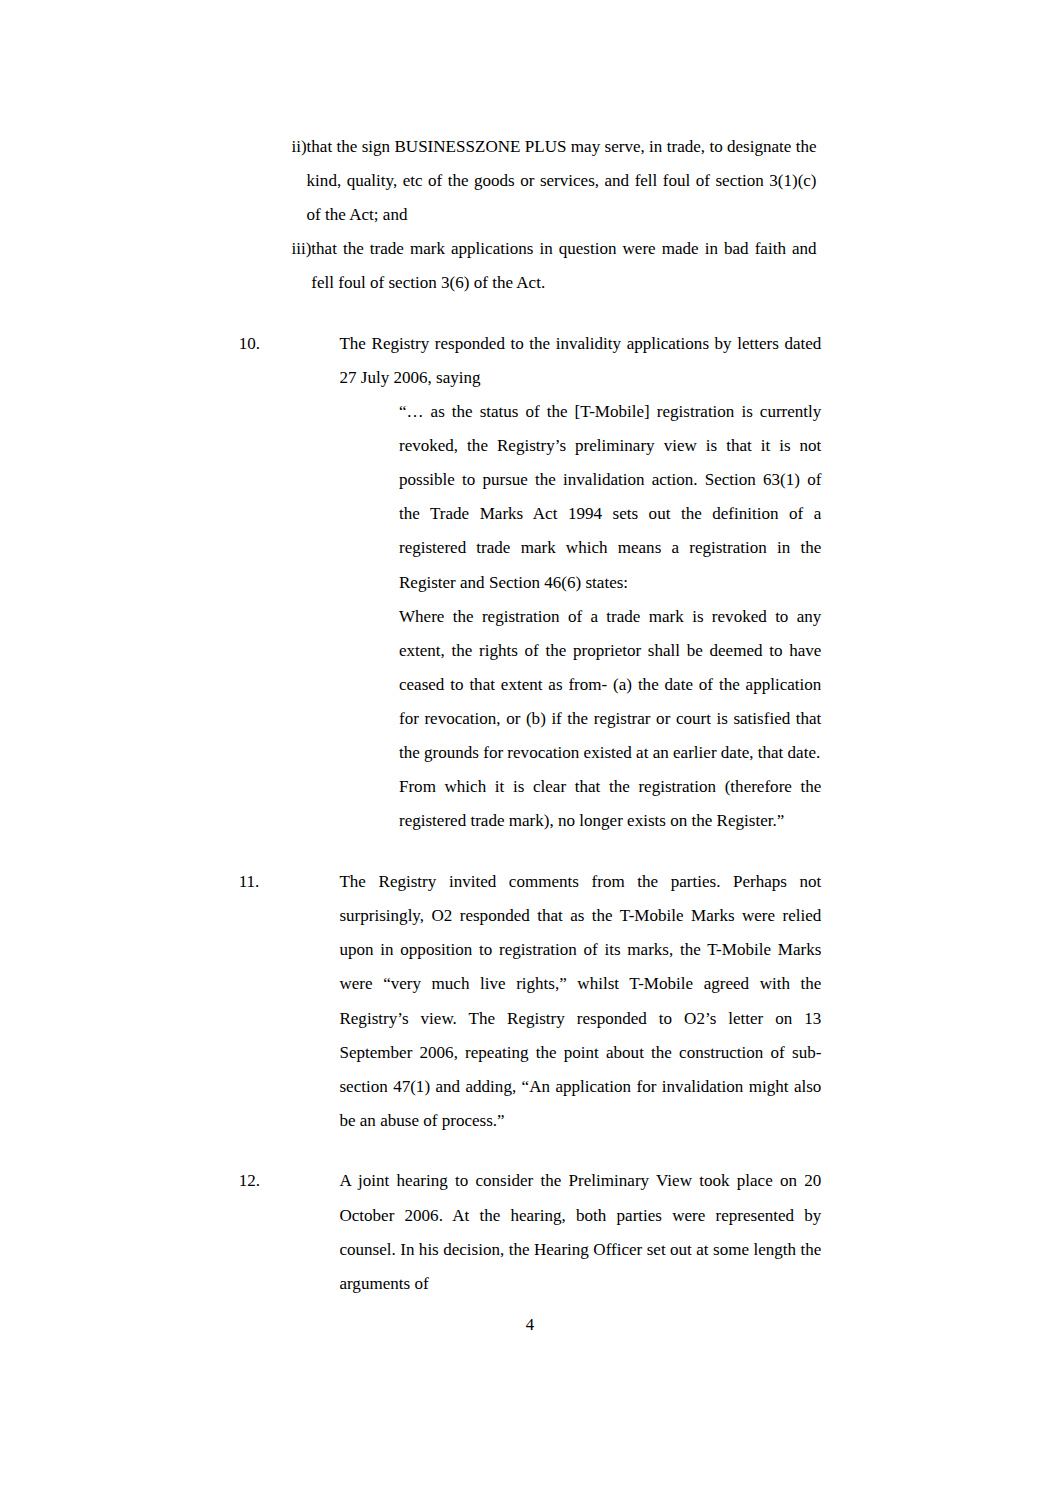ii) that the sign BUSINESSZONE PLUS may serve, in trade, to designate the kind, quality, etc of the goods or services, and fell foul of section 3(1)(c) of the Act; and
iii) that the trade mark applications in question were made in bad faith and fell foul of section 3(6) of the Act.
10.
The Registry responded to the invalidity applications by letters dated 27 July 2006, saying
“… as the status of the [T-Mobile] registration is currently revoked, the Registry’s preliminary view is that it is not possible to pursue the invalidation action. Section 63(1) of the Trade Marks Act 1994 sets out the definition of a registered trade mark which means a registration in the Register and Section 46(6) states:
Where the registration of a trade mark is revoked to any extent, the rights of the proprietor shall be deemed to have ceased to that extent as from- (a) the date of the application for revocation, or (b) if the registrar or court is satisfied that the grounds for revocation existed at an earlier date, that date.
From which it is clear that the registration (therefore the registered trade mark), no longer exists on the Register.”
11.
The Registry invited comments from the parties. Perhaps not surprisingly, O2 responded that as the T-Mobile Marks were relied upon in opposition to registration of its marks, the T-Mobile Marks were “very much live rights,” whilst T-Mobile agreed with the Registry’s view. The Registry responded to O2’s letter on 13 September 2006, repeating the point about the construction of sub-section 47(1) and adding, “An application for invalidation might also be an abuse of process.”
12.
A joint hearing to consider the Preliminary View took place on 20 October 2006. At the hearing, both parties were represented by counsel. In his decision, the Hearing Officer set out at some length the arguments of
4